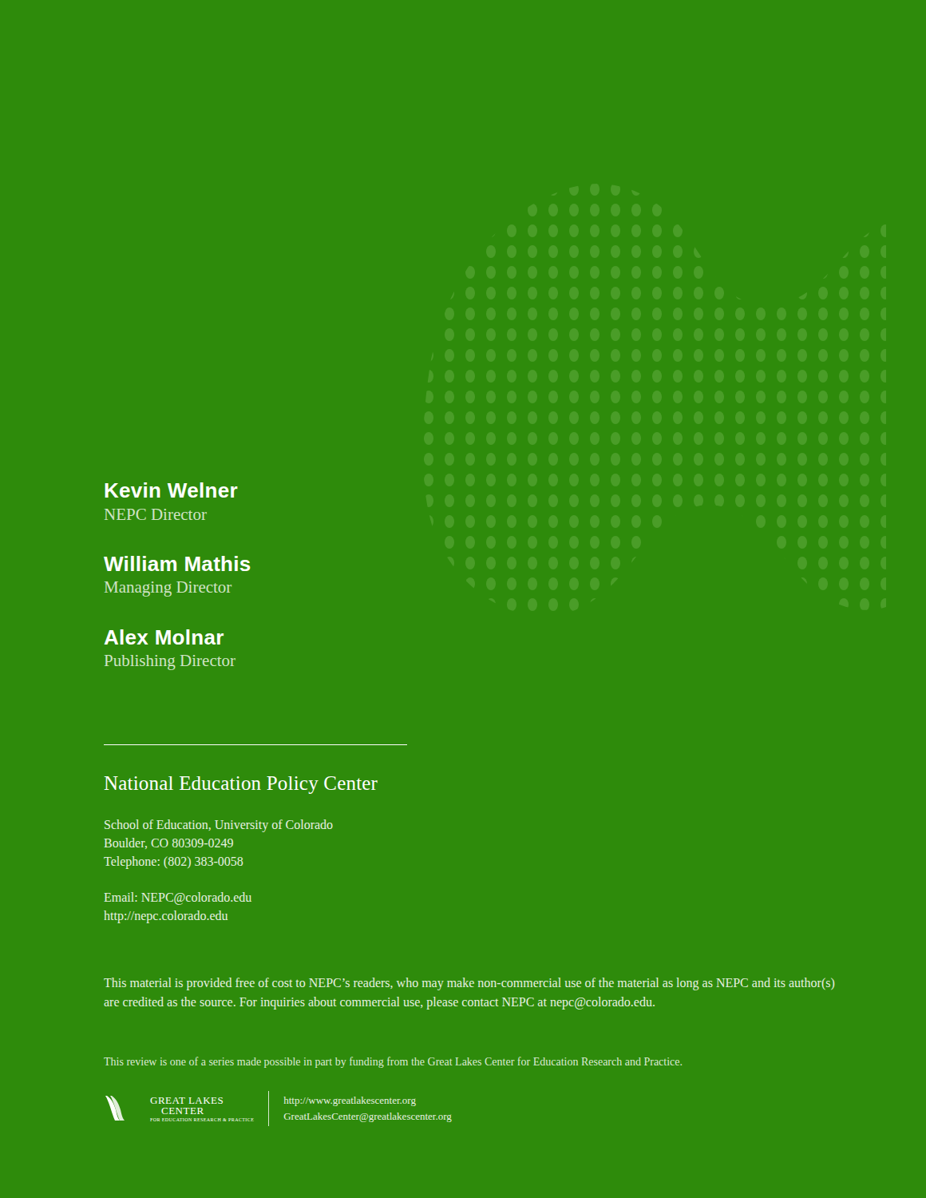Kevin Welner
NEPC Director
William Mathis
Managing Director
Alex Molnar
Publishing Director
National Education Policy Center
School of Education, University of Colorado
Boulder, CO 80309-0249
Telephone: (802) 383-0058
Email: NEPC@colorado.edu
http://nepc.colorado.edu
This material is provided free of cost to NEPC’s readers, who may make non-commercial use of the material as long as NEPC and its author(s) are credited as the source. For inquiries about commercial use, please contact NEPC at nepc@colorado.edu.
This review is one of a series made possible in part by funding from the Great Lakes Center for Education Research and Practice.
GREAT LAKES CENTER FOR EDUCATION RESEARCH & PRACTICE
http://www.greatlakescenter.org
GreatLakesCenter@greatlakescenter.org